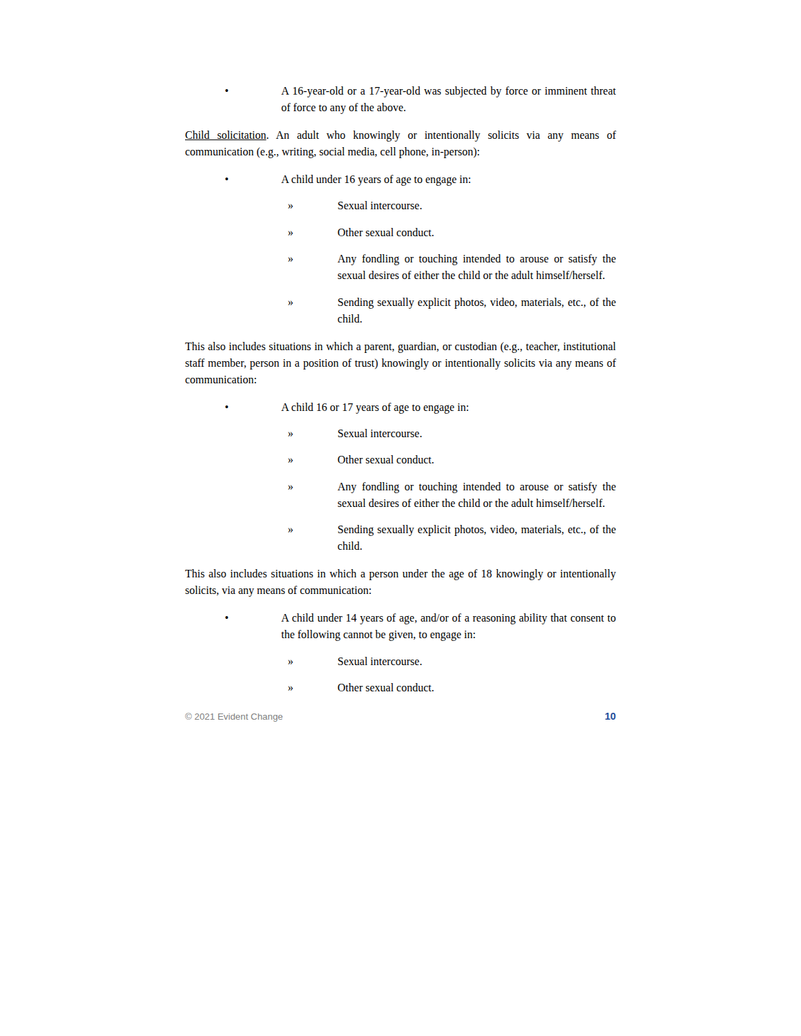A 16-year-old or a 17-year-old was subjected by force or imminent threat of force to any of the above.
Child solicitation. An adult who knowingly or intentionally solicits via any means of communication (e.g., writing, social media, cell phone, in-person):
A child under 16 years of age to engage in:
Sexual intercourse.
Other sexual conduct.
Any fondling or touching intended to arouse or satisfy the sexual desires of either the child or the adult himself/herself.
Sending sexually explicit photos, video, materials, etc., of the child.
This also includes situations in which a parent, guardian, or custodian (e.g., teacher, institutional staff member, person in a position of trust) knowingly or intentionally solicits via any means of communication:
A child 16 or 17 years of age to engage in:
Sexual intercourse.
Other sexual conduct.
Any fondling or touching intended to arouse or satisfy the sexual desires of either the child or the adult himself/herself.
Sending sexually explicit photos, video, materials, etc., of the child.
This also includes situations in which a person under the age of 18 knowingly or intentionally solicits, via any means of communication:
A child under 14 years of age, and/or of a reasoning ability that consent to the following cannot be given, to engage in:
Sexual intercourse.
Other sexual conduct.
© 2021 Evident Change 10